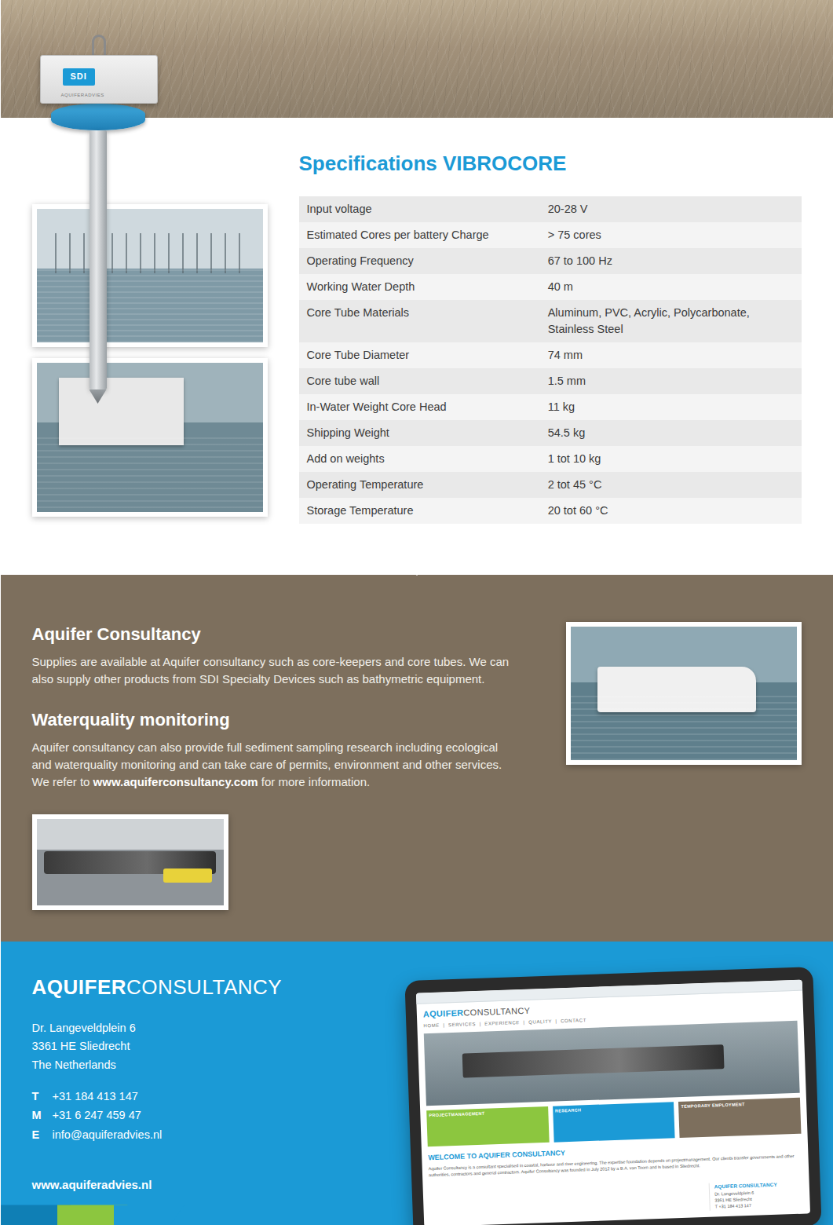SDI AQUIFERADVIES
Specifications VIBROCORE
| Input voltage | 20-28 V |
| Estimated Cores per battery Charge | > 75 cores |
| Operating Frequency | 67 to 100 Hz |
| Working Water Depth | 40 m |
| Core Tube Materials | Aluminum, PVC, Acrylic, Polycarbonate, Stainless Steel |
| Core Tube Diameter | 74 mm |
| Core tube wall | 1.5 mm |
| In-Water Weight Core Head | 11 kg |
| Shipping Weight | 54.5 kg |
| Add on weights | 1 tot 10 kg |
| Operating Temperature | 2 tot 45 °C |
| Storage Temperature | 20 tot 60 °C |
Aquifer Consultancy
Supplies are available at Aquifer consultancy such as core-keepers and core tubes. We can also supply other products from SDI Specialty Devices such as bathymetric equipment.
Waterquality monitoring
Aquifer consultancy can also provide full sediment sampling research including ecological and waterquality monitoring and can take care of permits, environment and other services. We refer to www.aquiferconsultancy.com for more information.
AQUIFERCONSULTANCY
Dr. Langeveldplein 6
3361 HE Sliedrecht
The Netherlands
T +31 184 413 147
M +31 6 247 459 47
E info@aquiferadvies.nl
www.aquiferadvies.nl
AQUIFERCONSULTANCY
HOME | SERVICES | EXPERIENCE | QUALITY | CONTACT
PROJECTMANAGEMENT
RESEARCH
TEMPORARY EMPLOYMENT
WELCOME TO AQUIFER CONSULTANCY
Aquifer Consultancy is a consultant specialised in coastal, harbour and river engineering. The expertise foundation depends on projectmanagement. Our clients transfer governments and other authorities, contractors and general contractors. Aquifer Consultancy was founded in July 2012 by a B.A. van Toorn and is based in Sliedrecht.
AQUIFER CONSULTANCY Dr. Langeveldplein 6
3361 HE Sliedrecht
T +31 184 413 147